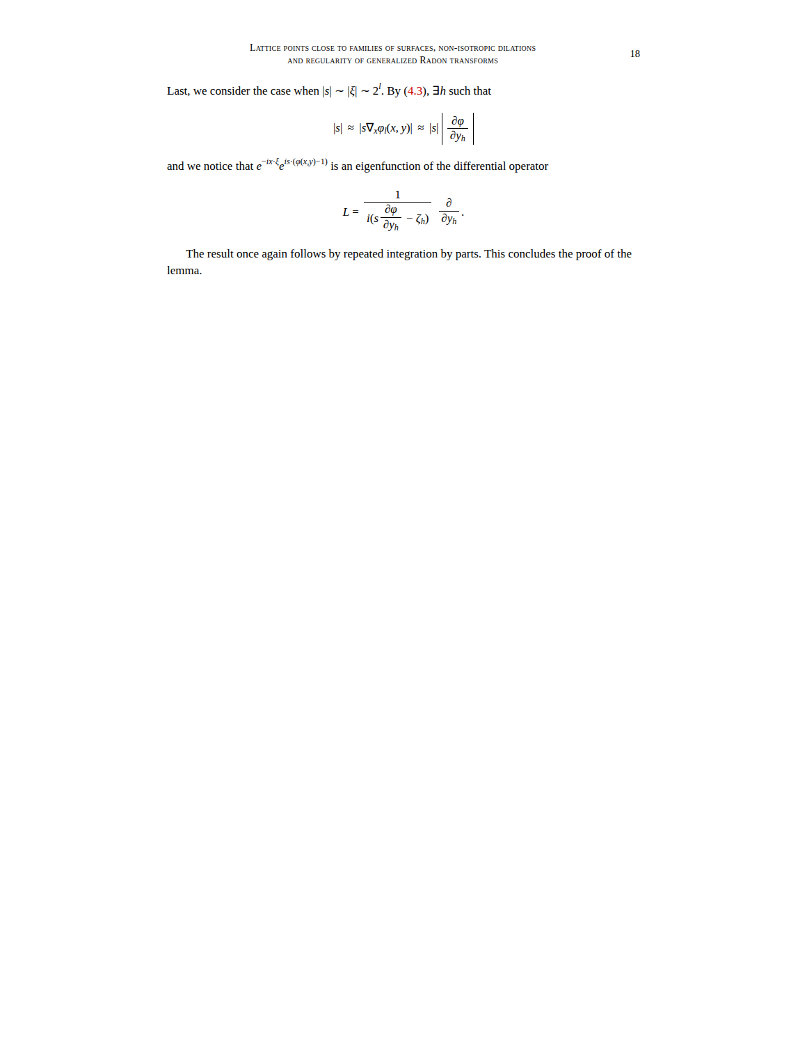Lattice points close to families of surfaces, non-isotropic dilations
and regularity of generalized Radon transforms 18
Last, we consider the case when |s| ∼ |ξ| ∼ 2l. By (4.3), ∃h such that
|s| ≈ |s∇xφl(x, y)| ≈ |s| ∂φ∂yh
and we notice that e−ix·ξeis·(φ(x,y)−1) is an eigenfunction of the differential operator
L = 1 i(s∂φ∂yh − ζh) ∂ ∂yh .
The result once again follows by repeated integration by parts. This concludes the proof of the lemma.